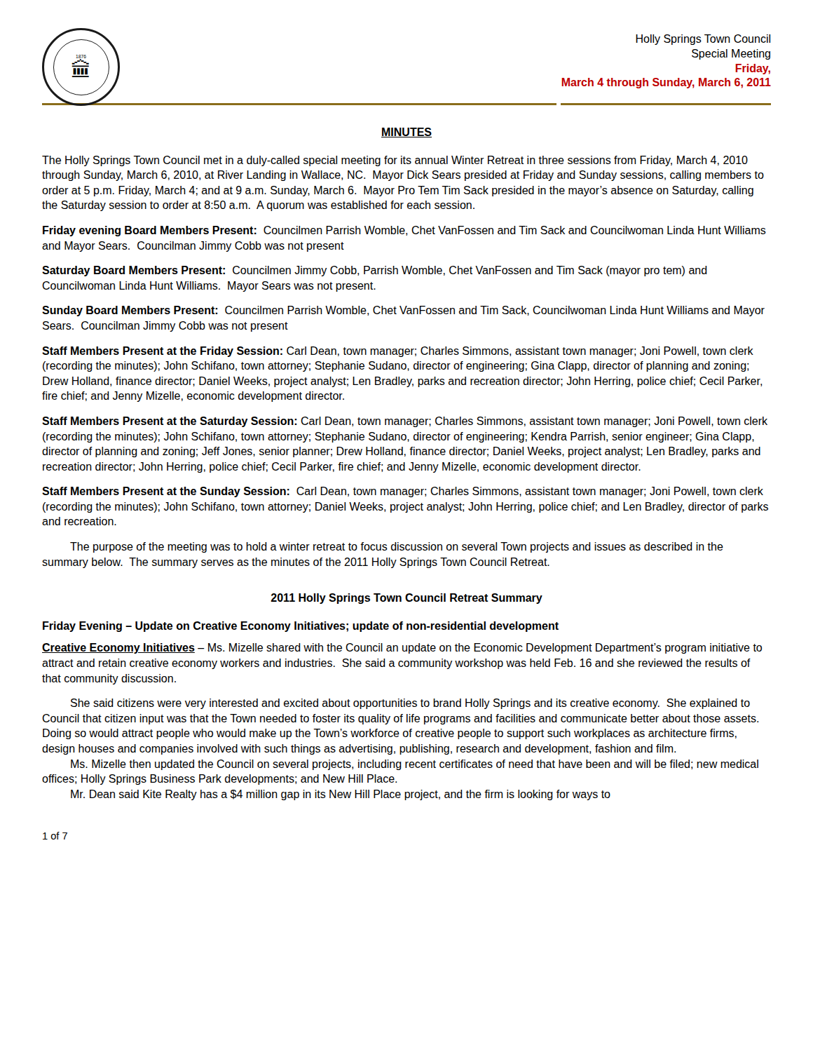1876
🏛
Holly Springs Town Council
Special Meeting
Friday,
March 4 through Sunday, March 6, 2011
MINUTES
The Holly Springs Town Council met in a duly-called special meeting for its annual Winter Retreat in three sessions from Friday, March 4, 2010 through Sunday, March 6, 2010, at River Landing in Wallace, NC. Mayor Dick Sears presided at Friday and Sunday sessions, calling members to order at 5 p.m. Friday, March 4; and at 9 a.m. Sunday, March 6. Mayor Pro Tem Tim Sack presided in the mayor’s absence on Saturday, calling the Saturday session to order at 8:50 a.m. A quorum was established for each session.
Friday evening Board Members Present: Councilmen Parrish Womble, Chet VanFossen and Tim Sack and Councilwoman Linda Hunt Williams and Mayor Sears. Councilman Jimmy Cobb was not present
Saturday Board Members Present: Councilmen Jimmy Cobb, Parrish Womble, Chet VanFossen and Tim Sack (mayor pro tem) and Councilwoman Linda Hunt Williams. Mayor Sears was not present.
Sunday Board Members Present: Councilmen Parrish Womble, Chet VanFossen and Tim Sack, Councilwoman Linda Hunt Williams and Mayor Sears. Councilman Jimmy Cobb was not present
Staff Members Present at the Friday Session: Carl Dean, town manager; Charles Simmons, assistant town manager; Joni Powell, town clerk (recording the minutes); John Schifano, town attorney; Stephanie Sudano, director of engineering; Gina Clapp, director of planning and zoning; Drew Holland, finance director; Daniel Weeks, project analyst; Len Bradley, parks and recreation director; John Herring, police chief; Cecil Parker, fire chief; and Jenny Mizelle, economic development director.
Staff Members Present at the Saturday Session: Carl Dean, town manager; Charles Simmons, assistant town manager; Joni Powell, town clerk (recording the minutes); John Schifano, town attorney; Stephanie Sudano, director of engineering; Kendra Parrish, senior engineer; Gina Clapp, director of planning and zoning; Jeff Jones, senior planner; Drew Holland, finance director; Daniel Weeks, project analyst; Len Bradley, parks and recreation director; John Herring, police chief; Cecil Parker, fire chief; and Jenny Mizelle, economic development director.
Staff Members Present at the Sunday Session: Carl Dean, town manager; Charles Simmons, assistant town manager; Joni Powell, town clerk (recording the minutes); John Schifano, town attorney; Daniel Weeks, project analyst; John Herring, police chief; and Len Bradley, director of parks and recreation.
The purpose of the meeting was to hold a winter retreat to focus discussion on several Town projects and issues as described in the summary below. The summary serves as the minutes of the 2011 Holly Springs Town Council Retreat.
2011 Holly Springs Town Council Retreat Summary
Friday Evening – Update on Creative Economy Initiatives; update of non-residential development
Creative Economy Initiatives – Ms. Mizelle shared with the Council an update on the Economic Development Department’s program initiative to attract and retain creative economy workers and industries. She said a community workshop was held Feb. 16 and she reviewed the results of that community discussion.
She said citizens were very interested and excited about opportunities to brand Holly Springs and its creative economy. She explained to Council that citizen input was that the Town needed to foster its quality of life programs and facilities and communicate better about those assets. Doing so would attract people who would make up the Town’s workforce of creative people to support such workplaces as architecture firms, design houses and companies involved with such things as advertising, publishing, research and development, fashion and film.
Ms. Mizelle then updated the Council on several projects, including recent certificates of need that have been and will be filed; new medical offices; Holly Springs Business Park developments; and New Hill Place.
Mr. Dean said Kite Realty has a $4 million gap in its New Hill Place project, and the firm is looking for ways to
1 of 7